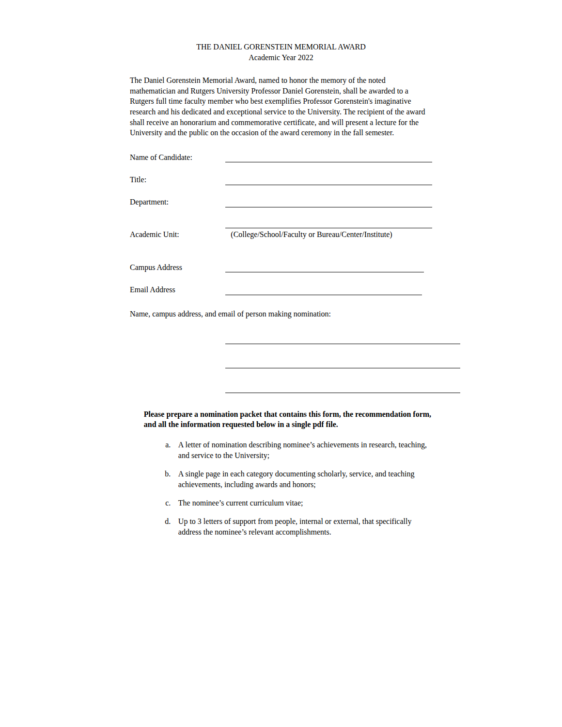THE DANIEL GORENSTEIN MEMORIAL AWARD Academic Year 2022
The Daniel Gorenstein Memorial Award, named to honor the memory of the noted mathematician and Rutgers University Professor Daniel Gorenstein, shall be awarded to a Rutgers full time faculty member who best exemplifies Professor Gorenstein's imaginative research and his dedicated and exceptional service to the University. The recipient of the award shall receive an honorarium and commemorative certificate, and will present a lecture for the University and the public on the occasion of the award ceremony in the fall semester.
| Name of Candidate: | |
| Title: | |
| Department: | |
| Academic Unit: | (College/School/Faculty or Bureau/Center/Institute) |
| Campus Address | |
| Email Address | |
Name, campus address, and email of person making nomination:
Please prepare a nomination packet that contains this form, the recommendation form, and all the information requested below in a single pdf file.
A letter of nomination describing nominee’s achievements in research, teaching, and service to the University;
A single page in each category documenting scholarly, service, and teaching achievements, including awards and honors;
The nominee’s current curriculum vitae;
Up to 3 letters of support from people, internal or external, that specifically address the nominee’s relevant accomplishments.